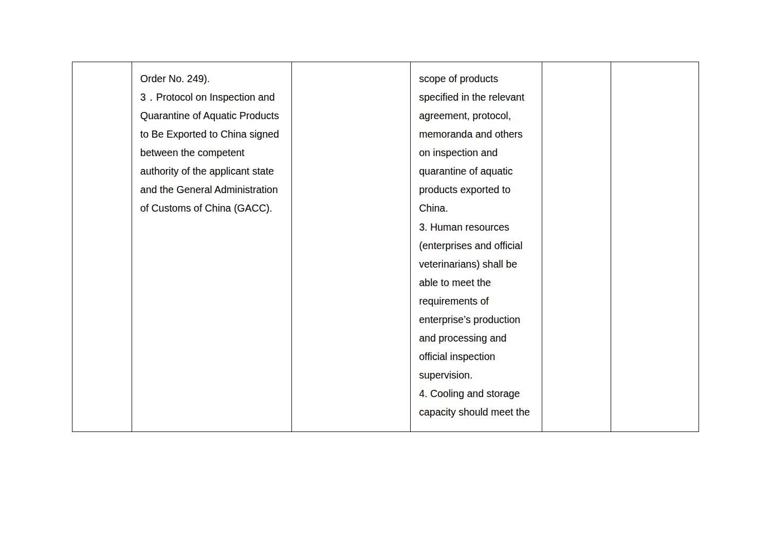| | Order No. 249). 3．Protocol on Inspection and Quarantine of Aquatic Products to Be Exported to China signed between the competent authority of the applicant state and the General Administration of Customs of China (GACC). | | scope of products specified in the relevant agreement, protocol, memoranda and others on inspection and quarantine of aquatic products exported to China. 3. Human resources (enterprises and official veterinarians) shall be able to meet the requirements of enterprise’s production and processing and official inspection supervision. 4. Cooling and storage capacity should meet the | | |